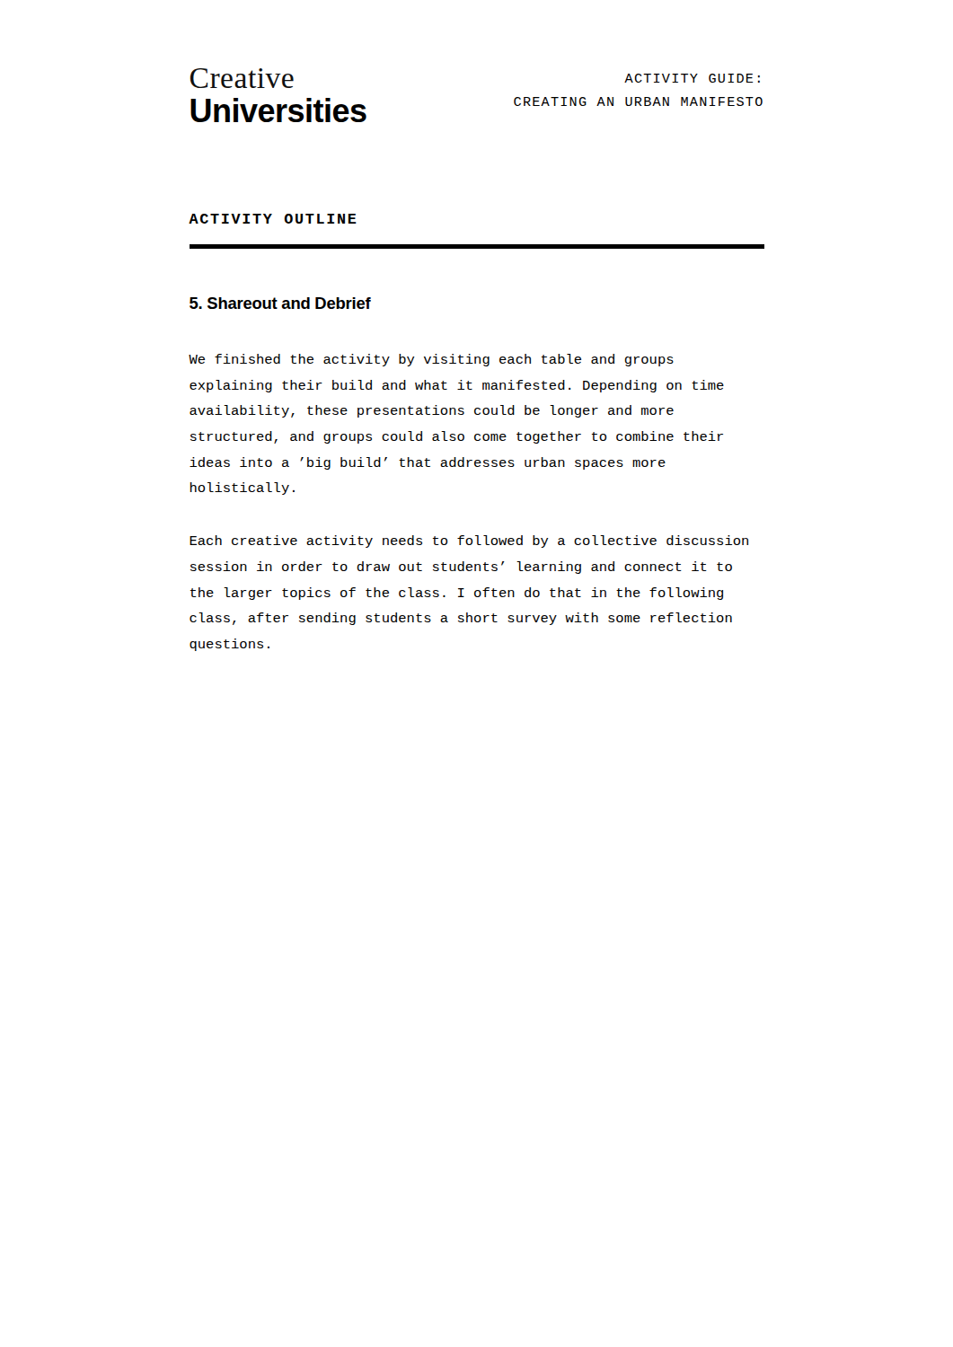Creative Universities
ACTIVITY GUIDE:
CREATING AN URBAN MANIFESTO
ACTIVITY OUTLINE
5. Shareout and Debrief
We finished the activity by visiting each table and groups explaining their build and what it manifested. Depending on time availability, these presentations could be longer and more structured, and groups could also come together to combine their ideas into a ’big build’ that addresses urban spaces more holistically.
Each creative activity needs to followed by a collective discussion session in order to draw out students’ learning and connect it to the larger topics of the class. I often do that in the following class, after sending students a short survey with some reflection questions.